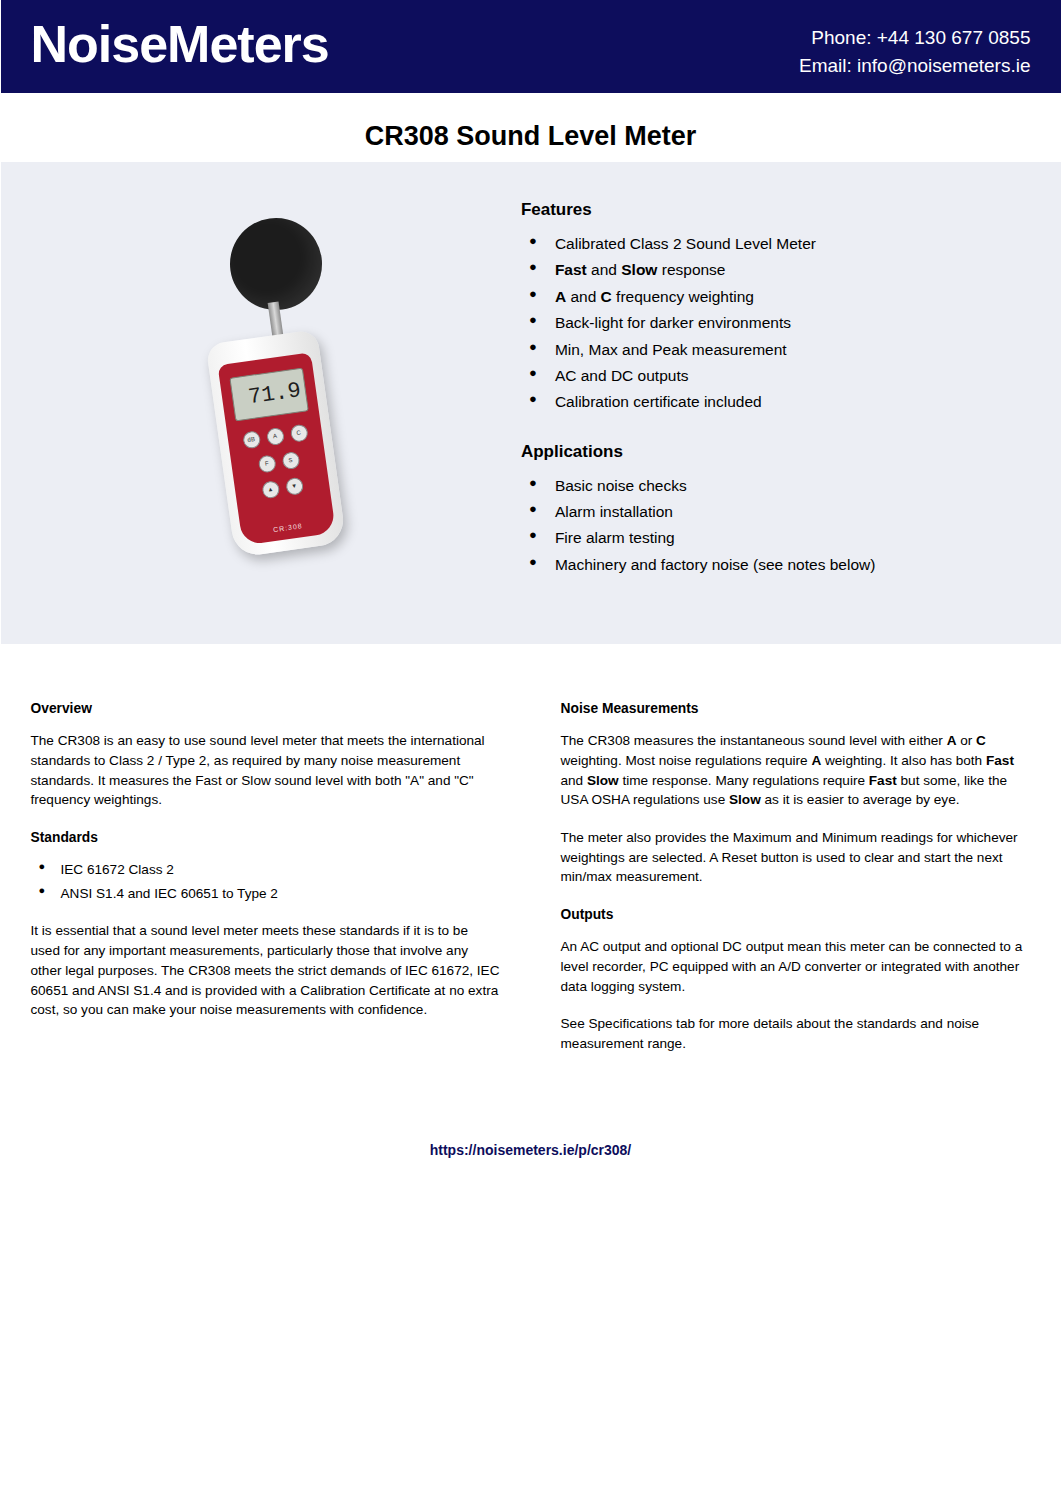NoiseMeters
Phone: +44 130 677 0855
Email: info@noisemeters.ie
CR308 Sound Level Meter
71.9
dB
A
C
F
S
▲
▼
CR:308
Features
Calibrated Class 2 Sound Level Meter
Fast and Slow response
A and C frequency weighting
Back-light for darker environments
Min, Max and Peak measurement
AC and DC outputs
Calibration certificate included
Applications
Basic noise checks
Alarm installation
Fire alarm testing
Machinery and factory noise (see notes below)
Overview
The CR308 is an easy to use sound level meter that meets the international standards to Class 2 / Type 2, as required by many noise measurement standards. It measures the Fast or Slow sound level with both "A" and "C" frequency weightings.
Standards
IEC 61672 Class 2
ANSI S1.4 and IEC 60651 to Type 2
It is essential that a sound level meter meets these standards if it is to be used for any important measurements, particularly those that involve any other legal purposes. The CR308 meets the strict demands of IEC 61672, IEC 60651 and ANSI S1.4 and is provided with a Calibration Certificate at no extra cost, so you can make your noise measurements with confidence.
Noise Measurements
The CR308 measures the instantaneous sound level with either A or C weighting. Most noise regulations require A weighting. It also has both Fast and Slow time response. Many regulations require Fast but some, like the USA OSHA regulations use Slow as it is easier to average by eye.
The meter also provides the Maximum and Minimum readings for whichever weightings are selected. A Reset button is used to clear and start the next min/max measurement.
Outputs
An AC output and optional DC output mean this meter can be connected to a level recorder, PC equipped with an A/D converter or integrated with another data logging system.
See Specifications tab for more details about the standards and noise measurement range.
https://noisemeters.ie/p/cr308/